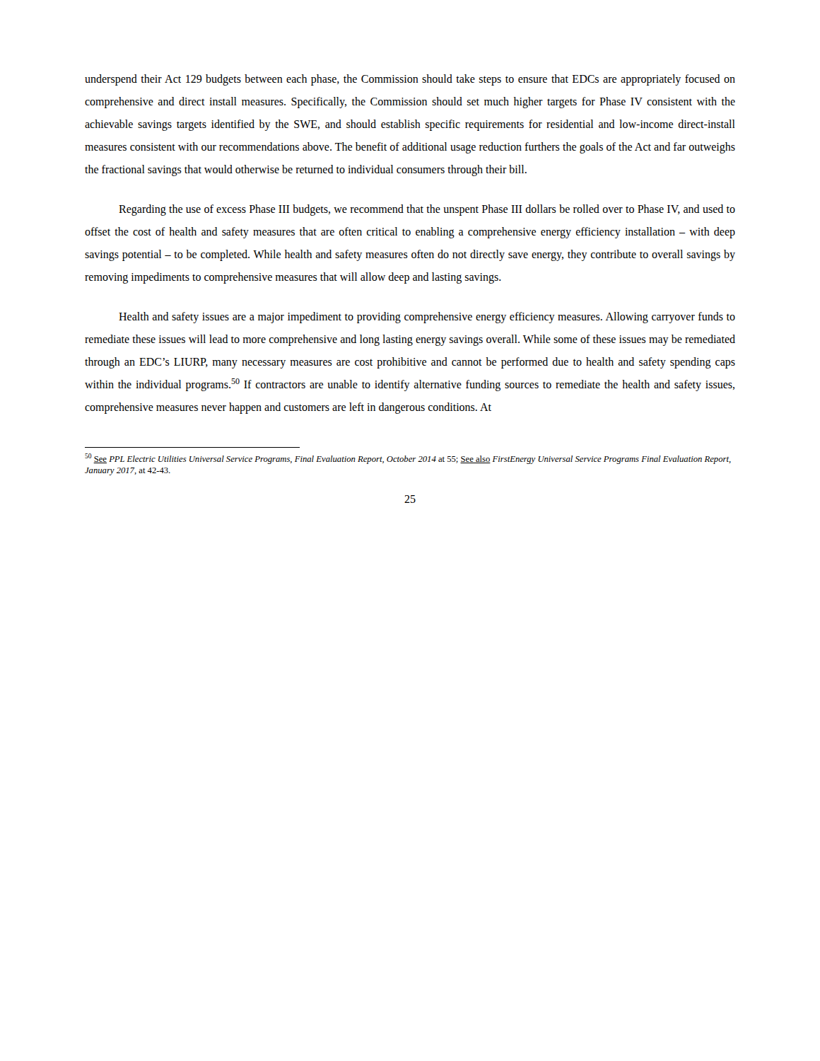underspend their Act 129 budgets between each phase, the Commission should take steps to ensure that EDCs are appropriately focused on comprehensive and direct install measures. Specifically, the Commission should set much higher targets for Phase IV consistent with the achievable savings targets identified by the SWE, and should establish specific requirements for residential and low-income direct-install measures consistent with our recommendations above. The benefit of additional usage reduction furthers the goals of the Act and far outweighs the fractional savings that would otherwise be returned to individual consumers through their bill.
Regarding the use of excess Phase III budgets, we recommend that the unspent Phase III dollars be rolled over to Phase IV, and used to offset the cost of health and safety measures that are often critical to enabling a comprehensive energy efficiency installation – with deep savings potential – to be completed. While health and safety measures often do not directly save energy, they contribute to overall savings by removing impediments to comprehensive measures that will allow deep and lasting savings.
Health and safety issues are a major impediment to providing comprehensive energy efficiency measures. Allowing carryover funds to remediate these issues will lead to more comprehensive and long lasting energy savings overall. While some of these issues may be remediated through an EDC’s LIURP, many necessary measures are cost prohibitive and cannot be performed due to health and safety spending caps within the individual programs.50 If contractors are unable to identify alternative funding sources to remediate the health and safety issues, comprehensive measures never happen and customers are left in dangerous conditions. At
50 See PPL Electric Utilities Universal Service Programs, Final Evaluation Report, October 2014 at 55; See also FirstEnergy Universal Service Programs Final Evaluation Report, January 2017, at 42-43.
25